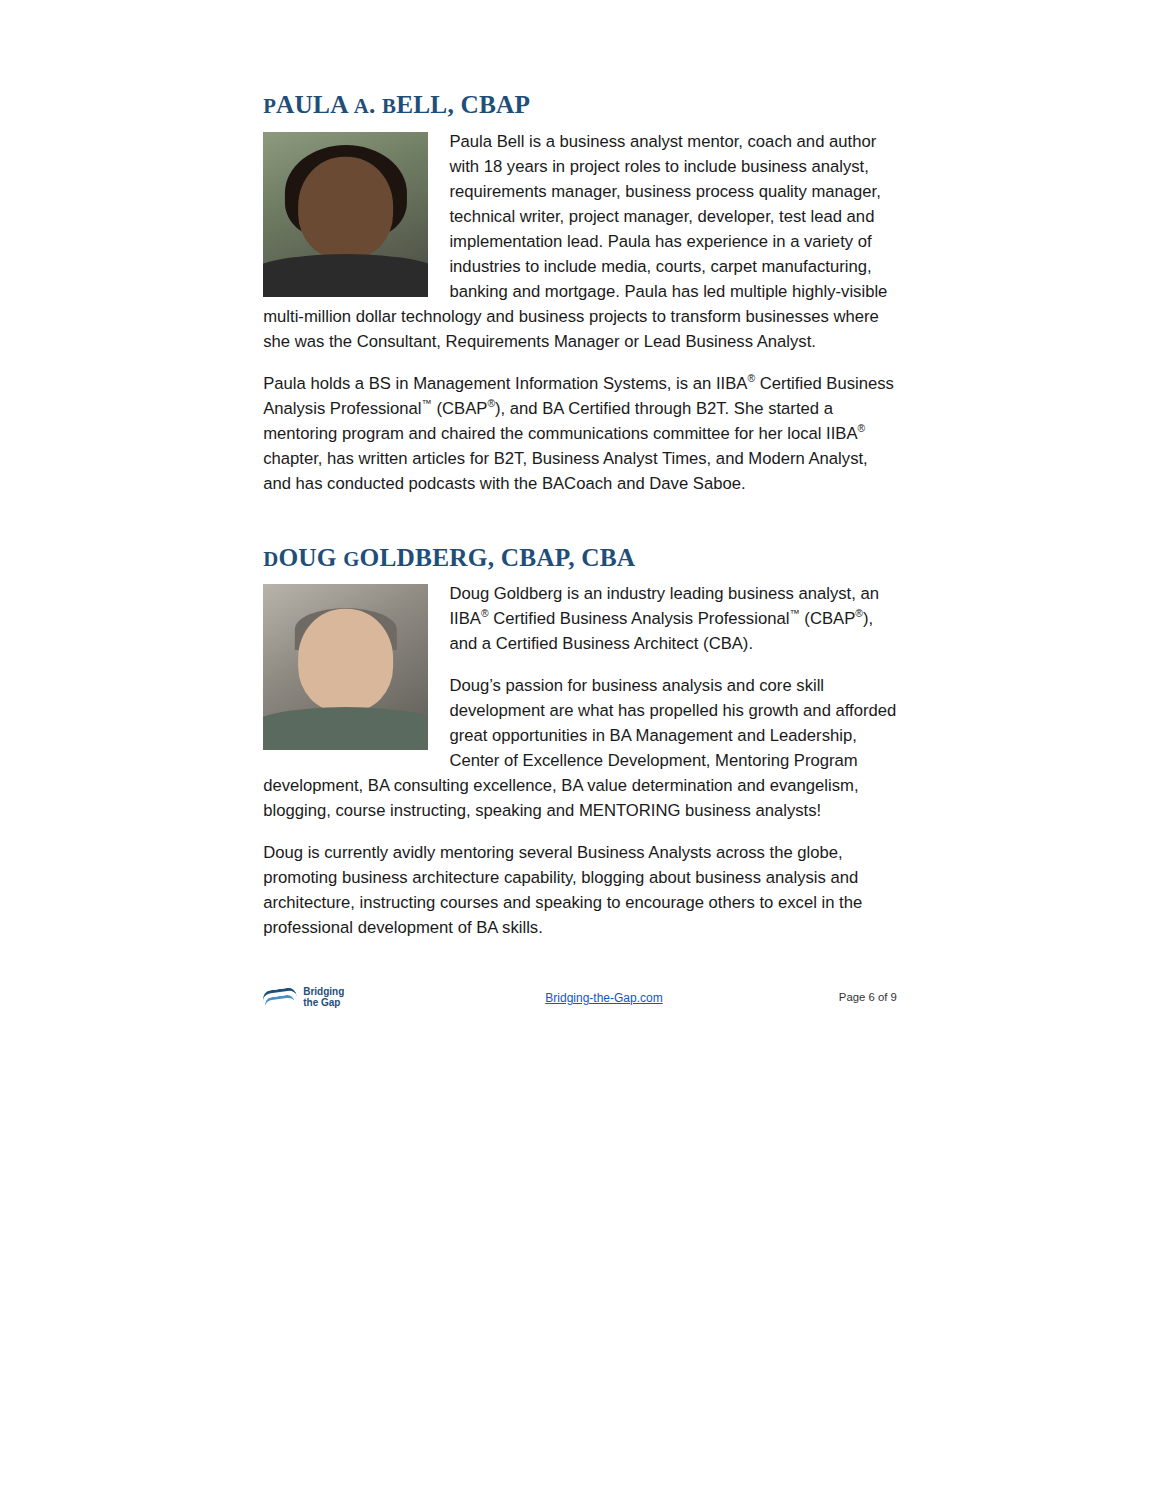PAULA A. BELL, CBAP
Paula Bell is a business analyst mentor, coach and author with 18 years in project roles to include business analyst, requirements manager, business process quality manager, technical writer, project manager, developer, test lead and implementation lead. Paula has experience in a variety of industries to include media, courts, carpet manufacturing, banking and mortgage. Paula has led multiple highly-visible multi-million dollar technology and business projects to transform businesses where she was the Consultant, Requirements Manager or Lead Business Analyst.
Paula holds a BS in Management Information Systems, is an IIBA® Certified Business Analysis Professional™ (CBAP®), and BA Certified through B2T. She started a mentoring program and chaired the communications committee for her local IIBA® chapter, has written articles for B2T, Business Analyst Times, and Modern Analyst, and has conducted podcasts with the BACoach and Dave Saboe.
DOUG GOLDBERG, CBAP, CBA
Doug Goldberg is an industry leading business analyst, an IIBA® Certified Business Analysis Professional™ (CBAP®), and a Certified Business Architect (CBA).
Doug’s passion for business analysis and core skill development are what has propelled his growth and afforded great opportunities in BA Management and Leadership, Center of Excellence Development, Mentoring Program development, BA consulting excellence, BA value determination and evangelism, blogging, course instructing, speaking and MENTORING business analysts!
Doug is currently avidly mentoring several Business Analysts across the globe, promoting business architecture capability, blogging about business analysis and architecture, instructing courses and speaking to encourage others to excel in the professional development of BA skills.
Bridging
the Gap
Bridging-the-Gap.com
Page 6 of 9